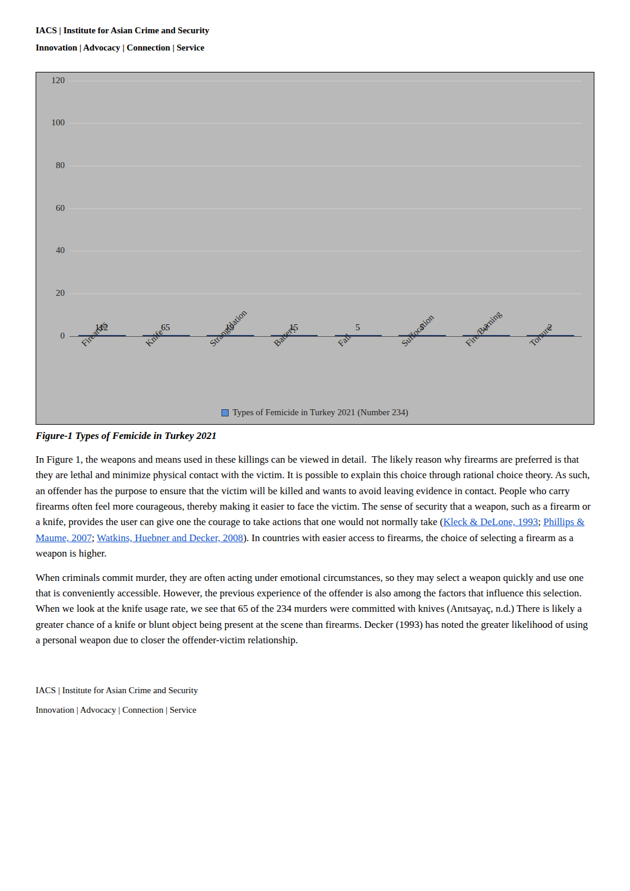IACS | Institute for Asian Crime and Security
Innovation | Advocacy | Connection | Service
120 100 80 60 40 20 0
112
65
19
15
5
5
2
2
Firearms
Knife
Strangulation
Battery
Fall
Suffocation
Fire/Burning
Torture
Types of Femicide in Turkey 2021 (Number 234)
Figure-1 Types of Femicide in Turkey 2021
In Figure 1, the weapons and means used in these killings can be viewed in detail. The likely reason why firearms are preferred is that they are lethal and minimize physical contact with the victim. It is possible to explain this choice through rational choice theory. As such, an offender has the purpose to ensure that the victim will be killed and wants to avoid leaving evidence in contact. People who carry firearms often feel more courageous, thereby making it easier to face the victim. The sense of security that a weapon, such as a firearm or a knife, provides the user can give one the courage to take actions that one would not normally take (Kleck & DeLone, 1993; Phillips & Maume, 2007; Watkins, Huebner and Decker, 2008). In countries with easier access to firearms, the choice of selecting a firearm as a weapon is higher.
When criminals commit murder, they are often acting under emotional circumstances, so they may select a weapon quickly and use one that is conveniently accessible. However, the previous experience of the offender is also among the factors that influence this selection. When we look at the knife usage rate, we see that 65 of the 234 murders were committed with knives (Anıtsayaç, n.d.) There is likely a greater chance of a knife or blunt object being present at the scene than firearms. Decker (1993) has noted the greater likelihood of using a personal weapon due to closer the offender-victim relationship.
IACS | Institute for Asian Crime and Security
Innovation | Advocacy | Connection | Service